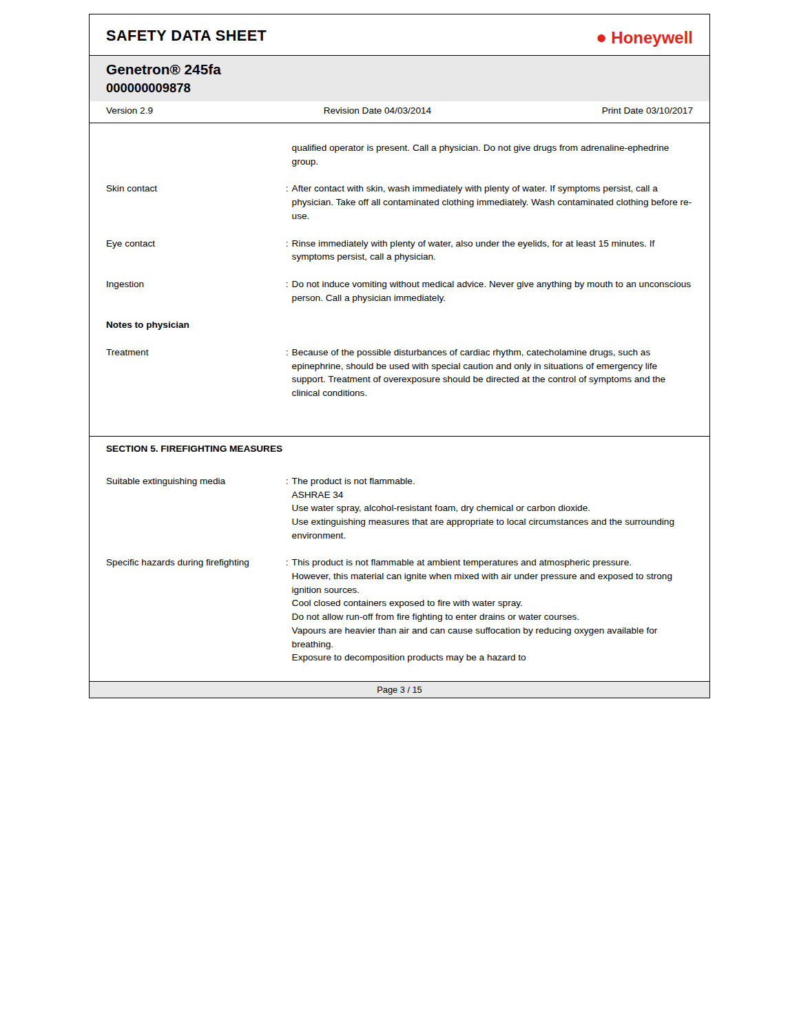SAFETY DATA SHEET
●Honeywell
Genetron® 245fa
000000009878
Version 2.9 Revision Date 04/03/2014 Print Date 03/10/2017
| | | qualified operator is present. Call a physician. Do not give drugs from adrenaline-ephedrine group. |
| Skin contact | : | After contact with skin, wash immediately with plenty of water. If symptoms persist, call a physician. Take off all contaminated clothing immediately. Wash contaminated clothing before re-use. |
| Eye contact | : | Rinse immediately with plenty of water, also under the eyelids, for at least 15 minutes. If symptoms persist, call a physician. |
| Ingestion | : | Do not induce vomiting without medical advice. Never give anything by mouth to an unconscious person. Call a physician immediately. |
| Notes to physician |
| Treatment | : | Because of the possible disturbances of cardiac rhythm, catecholamine drugs, such as epinephrine, should be used with special caution and only in situations of emergency life support. Treatment of overexposure should be directed at the control of symptoms and the clinical conditions. |
SECTION 5. FIREFIGHTING MEASURES
| Suitable extinguishing media | : | The product is not flammable. ASHRAE 34 Use water spray, alcohol-resistant foam, dry chemical or carbon dioxide. Use extinguishing measures that are appropriate to local circumstances and the surrounding environment. |
| Specific hazards during firefighting | : | This product is not flammable at ambient temperatures and atmospheric pressure. However, this material can ignite when mixed with air under pressure and exposed to strong ignition sources. Cool closed containers exposed to fire with water spray. Do not allow run-off from fire fighting to enter drains or water courses. Vapours are heavier than air and can cause suffocation by reducing oxygen available for breathing. Exposure to decomposition products may be a hazard to |
Page 3 / 15